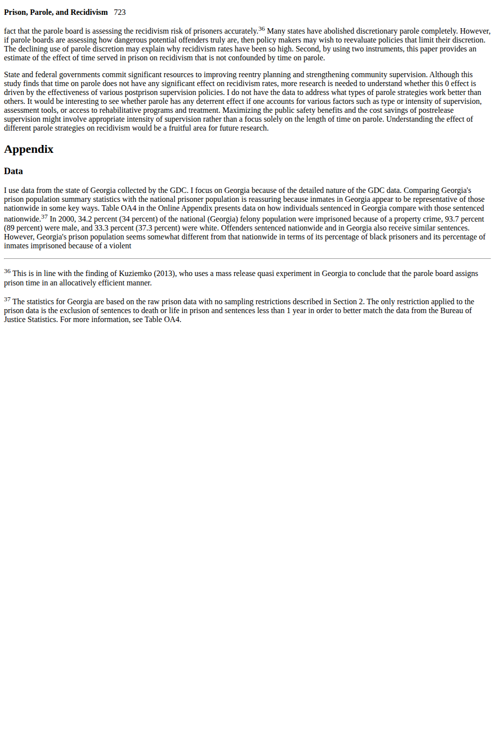Prison, Parole, and Recidivism 723
fact that the parole board is assessing the recidivism risk of prisoners accurately.36 Many states have abolished discretionary parole completely. However, if parole boards are assessing how dangerous potential offenders truly are, then policy makers may wish to reevaluate policies that limit their discretion. The declining use of parole discretion may explain why recidivism rates have been so high. Second, by using two instruments, this paper provides an estimate of the effect of time served in prison on recidivism that is not confounded by time on parole.
State and federal governments commit significant resources to improving reentry planning and strengthening community supervision. Although this study finds that time on parole does not have any significant effect on recidivism rates, more research is needed to understand whether this 0 effect is driven by the effectiveness of various postprison supervision policies. I do not have the data to address what types of parole strategies work better than others. It would be interesting to see whether parole has any deterrent effect if one accounts for various factors such as type or intensity of supervision, assessment tools, or access to rehabilitative programs and treatment. Maximizing the public safety benefits and the cost savings of postrelease supervision might involve appropriate intensity of supervision rather than a focus solely on the length of time on parole. Understanding the effect of different parole strategies on recidivism would be a fruitful area for future research.
Appendix
Data
I use data from the state of Georgia collected by the GDC. I focus on Georgia because of the detailed nature of the GDC data. Comparing Georgia's prison population summary statistics with the national prisoner population is reassuring because inmates in Georgia appear to be representative of those nationwide in some key ways. Table OA4 in the Online Appendix presents data on how individuals sentenced in Georgia compare with those sentenced nationwide.37 In 2000, 34.2 percent (34 percent) of the national (Georgia) felony population were imprisoned because of a property crime, 93.7 percent (89 percent) were male, and 33.3 percent (37.3 percent) were white. Offenders sentenced nationwide and in Georgia also receive similar sentences. However, Georgia's prison population seems somewhat different from that nationwide in terms of its percentage of black prisoners and its percentage of inmates imprisoned because of a violent
36 This is in line with the finding of Kuziemko (2013), who uses a mass release quasi experiment in Georgia to conclude that the parole board assigns prison time in an allocatively efficient manner.
37 The statistics for Georgia are based on the raw prison data with no sampling restrictions described in Section 2. The only restriction applied to the prison data is the exclusion of sentences to death or life in prison and sentences less than 1 year in order to better match the data from the Bureau of Justice Statistics. For more information, see Table OA4.